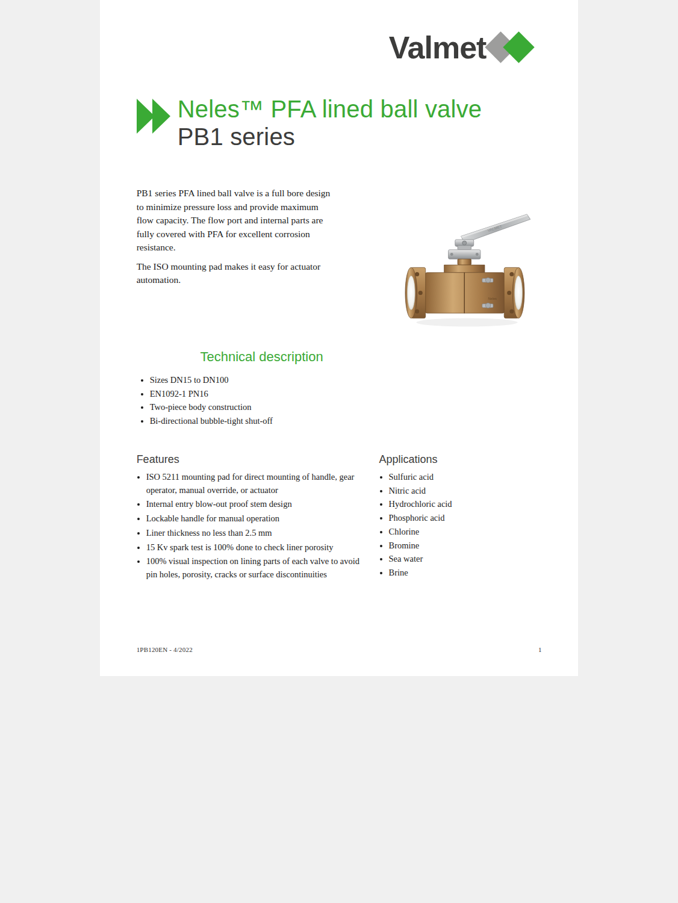Valmet
Neles™ PFA lined ball valve PB1 series
PB1 series PFA lined ball valve is a full bore design to minimize pressure loss and provide maximum flow capacity. The flow port and internal parts are fully covered with PFA for excellent corrosion resistance.
The ISO mounting pad makes it easy for actuator automation.
VALMET Neles
Technical description
Sizes DN15 to DN100
EN1092-1 PN16
Two-piece body construction
Bi-directional bubble-tight shut-off
Features
ISO 5211 mounting pad for direct mounting of handle, gear operator, manual override, or actuator
Internal entry blow-out proof stem design
Lockable handle for manual operation
Liner thickness no less than 2.5 mm
15 Kv spark test is 100% done to check liner porosity
100% visual inspection on lining parts of each valve to avoid pin holes, porosity, cracks or surface discontinuities
Applications
Sulfuric acid
Nitric acid
Hydrochloric acid
Phosphoric acid
Chlorine
Bromine
Sea water
Brine
1PB120EN - 4/2022 1